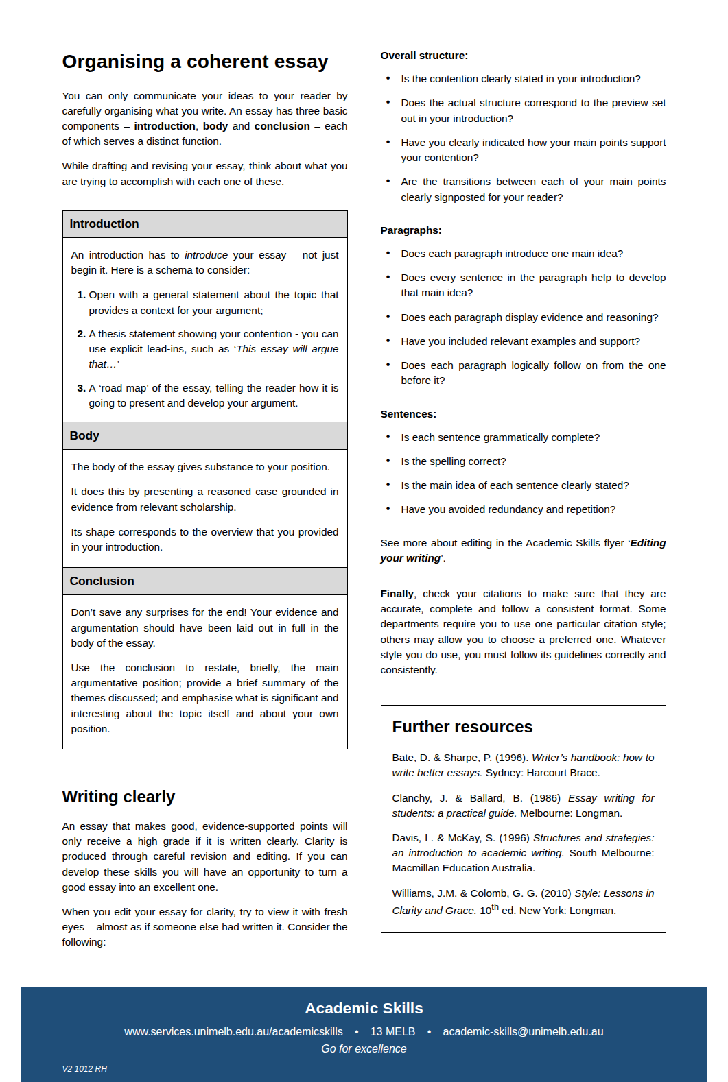Organising a coherent essay
You can only communicate your ideas to your reader by carefully organising what you write. An essay has three basic components – introduction, body and conclusion – each of which serves a distinct function.
While drafting and revising your essay, think about what you are trying to accomplish with each one of these.
Introduction
An introduction has to introduce your essay – not just begin it. Here is a schema to consider:
Open with a general statement about the topic that provides a context for your argument;
A thesis statement showing your contention - you can use explicit lead-ins, such as ‘This essay will argue that…’
A ‘road map’ of the essay, telling the reader how it is going to present and develop your argument.
Body
The body of the essay gives substance to your position.
It does this by presenting a reasoned case grounded in evidence from relevant scholarship.
Its shape corresponds to the overview that you provided in your introduction.
Conclusion
Don’t save any surprises for the end! Your evidence and argumentation should have been laid out in full in the body of the essay.
Use the conclusion to restate, briefly, the main argumentative position; provide a brief summary of the themes discussed; and emphasise what is significant and interesting about the topic itself and about your own position.
Writing clearly
An essay that makes good, evidence-supported points will only receive a high grade if it is written clearly. Clarity is produced through careful revision and editing. If you can develop these skills you will have an opportunity to turn a good essay into an excellent one.
When you edit your essay for clarity, try to view it with fresh eyes – almost as if someone else had written it. Consider the following:
Overall structure:
Is the contention clearly stated in your introduction?
Does the actual structure correspond to the preview set out in your introduction?
Have you clearly indicated how your main points support your contention?
Are the transitions between each of your main points clearly signposted for your reader?
Paragraphs:
Does each paragraph introduce one main idea?
Does every sentence in the paragraph help to develop that main idea?
Does each paragraph display evidence and reasoning?
Have you included relevant examples and support?
Does each paragraph logically follow on from the one before it?
Sentences:
Is each sentence grammatically complete?
Is the spelling correct?
Is the main idea of each sentence clearly stated?
Have you avoided redundancy and repetition?
See more about editing in the Academic Skills flyer ‘Editing your writing’.
Finally, check your citations to make sure that they are accurate, complete and follow a consistent format. Some departments require you to use one particular citation style; others may allow you to choose a preferred one. Whatever style you do use, you must follow its guidelines correctly and consistently.
Further resources
Bate, D. & Sharpe, P. (1996). Writer’s handbook: how to write better essays. Sydney: Harcourt Brace.
Clanchy, J. & Ballard, B. (1986) Essay writing for students: a practical guide. Melbourne: Longman.
Davis, L. & McKay, S. (1996) Structures and strategies: an introduction to academic writing. South Melbourne: Macmillan Education Australia.
Williams, J.M. & Colomb, G. G. (2010) Style: Lessons in Clarity and Grace. 10th ed. New York: Longman.
Academic Skills
www.services.unimelb.edu.au/academicskills•13 MELB•academic-skills@unimelb.edu.au
Go for excellence
V2 1012 RH